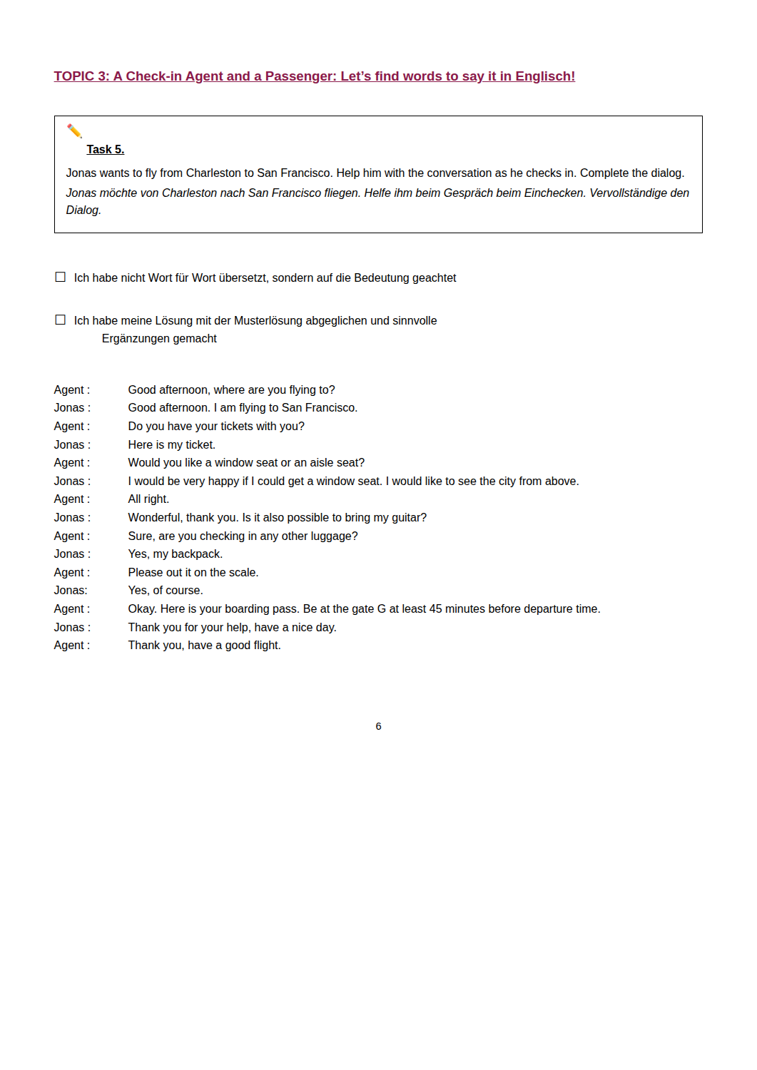TOPIC 3: A Check-in Agent and a Passenger: Let’s find words to say it in Englisch!
✏️
Task 5.
Jonas wants to fly from Charleston to San Francisco. Help him with the conversation as he checks in. Complete the dialog.
Jonas möchte von Charleston nach San Francisco fliegen. Helfe ihm beim Gespräch beim Einchecken. Vervollständige den Dialog.
☐Ich habe nicht Wort für Wort übersetzt, sondern auf die Bedeutung geachtet
☐Ich habe meine Lösung mit der Musterlösung abgeglichen und sinnvolle Ergänzungen gemacht
| Agent : | Good afternoon, where are you flying to? |
| Jonas : | Good afternoon. I am flying to San Francisco. |
| Agent : | Do you have your tickets with you? |
| Jonas : | Here is my ticket. |
| Agent : | Would you like a window seat or an aisle seat? |
| Jonas : | I would be very happy if I could get a window seat. I would like to see the city from above. |
| Agent : | All right. |
| Jonas : | Wonderful, thank you. Is it also possible to bring my guitar? |
| Agent : | Sure, are you checking in any other luggage? |
| Jonas : | Yes, my backpack. |
| Agent : | Please out it on the scale. |
| Jonas: | Yes, of course. |
| Agent : | Okay. Here is your boarding pass. Be at the gate G at least 45 minutes before departure time. |
| Jonas : | Thank you for your help, have a nice day. |
| Agent : | Thank you, have a good flight. |
6